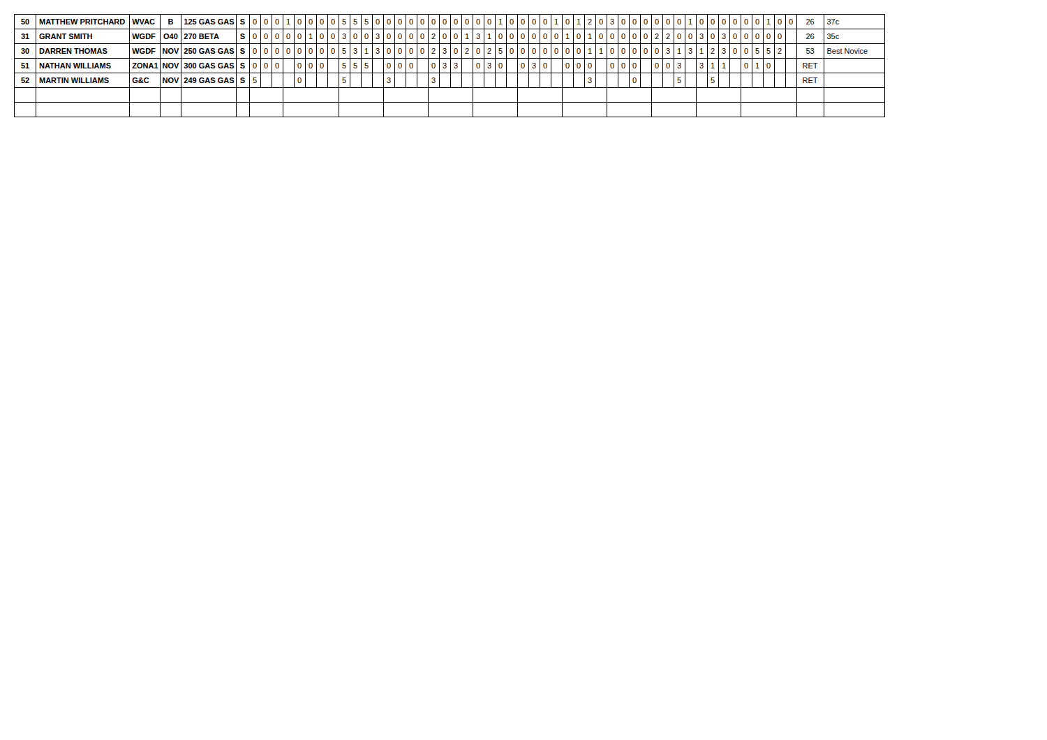| 50 | MATTHEW PRITCHARD | WVAC | B | 125 GAS GAS | S | 0 | 0 | 0 | 1 | 0 | 0 | 0 | 0 | 5 | 5 | 5 | 0 | 0 | 0 | 0 | 0 | 0 | 0 | 0 | 0 | 0 | 0 | 1 | 0 | 0 | 0 | 0 | 1 | 0 | 1 | 2 | 0 | 3 | 0 | 0 | 0 | 0 | 0 | 0 | 1 | 0 | 0 | 0 | 0 | 0 | 0 | 1 | 0 | 0 | 26 | 37c |
| 31 | GRANT SMITH | WGDF | O40 | 270 BETA | S | 0 | 0 | 0 | 0 | 0 | 1 | 0 | 0 | 3 | 0 | 0 | 3 | 0 | 0 | 0 | 0 | 2 | 0 | 0 | 1 | 3 | 1 | 0 | 0 | 0 | 0 | 0 | 0 | 1 | 0 | 1 | 0 | 0 | 0 | 0 | 0 | 2 | 2 | 0 | 0 | 3 | 0 | 3 | 0 | 0 | 0 | 0 | 0 | | 26 | 35c |
| 30 | DARREN THOMAS | WGDF | NOV | 250 GAS GAS | S | 0 | 0 | 0 | 0 | 0 | 0 | 0 | 0 | 5 | 3 | 1 | 3 | 0 | 0 | 0 | 0 | 2 | 3 | 0 | 2 | 0 | 2 | 5 | 0 | 0 | 0 | 0 | 0 | 0 | 0 | 1 | 1 | 0 | 0 | 0 | 0 | 0 | 3 | 1 | 3 | 1 | 2 | 3 | 0 | 0 | 5 | 5 | 2 | | 53 | Best Novice |
| 51 | NATHAN WILLIAMS | ZONA1 | NOV | 300 GAS GAS | S | 0 | 0 | 0 | | 0 | 0 | 0 | | 5 | 5 | 5 | | 0 | 0 | 0 | | 0 | 3 | 3 | | 0 | 3 | 0 | | 0 | 3 | 0 | | 0 | 0 | 0 | | 0 | 0 | 0 | | 0 | 0 | 3 | | 3 | 1 | 1 | | 0 | 1 | 0 | | | RET | |
| 52 | MARTIN WILLIAMS | G&C | NOV | 249 GAS GAS | S | 5 | | | | 0 | | | | 5 | | | | 3 | | | | 3 | | | | | | | | | | | | | | 3 | | | | 0 | | | | 5 | | | 5 | | | | | | | | RET | |